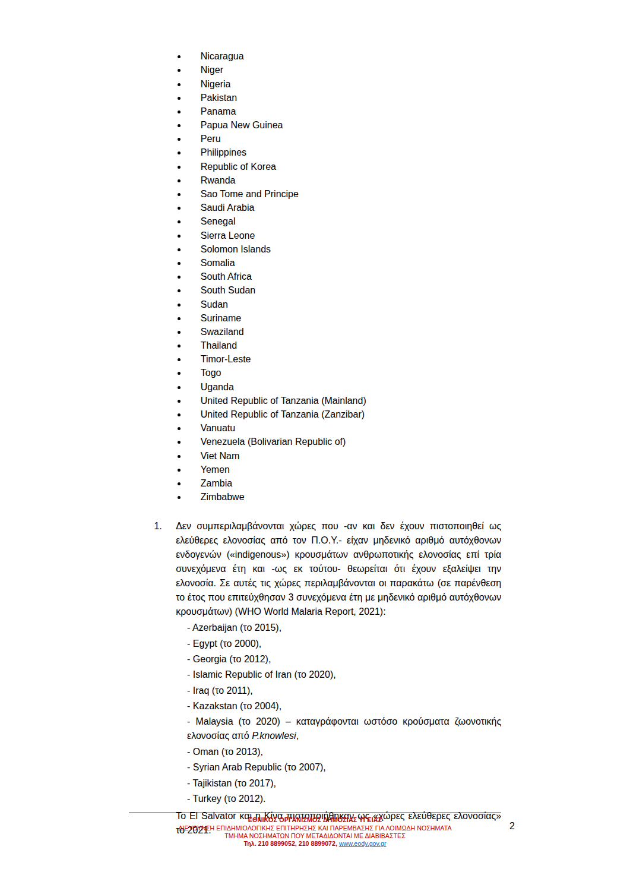Nicaragua
Niger
Nigeria
Pakistan
Panama
Papua New Guinea
Peru
Philippines
Republic of Korea
Rwanda
Sao Tome and Principe
Saudi Arabia
Senegal
Sierra Leone
Solomon Islands
Somalia
South Africa
South Sudan
Sudan
Suriname
Swaziland
Thailand
Timor-Leste
Togo
Uganda
United Republic of Tanzania (Mainland)
United Republic of Tanzania (Zanzibar)
Vanuatu
Venezuela (Bolivarian Republic of)
Viet Nam
Yemen
Zambia
Zimbabwe
Δεν συμπεριλαμβάνονται χώρες που -αν και δεν έχουν πιστοποιηθεί ως ελεύθερες ελονοσίας από τον Π.Ο.Υ.- είχαν μηδενικό αριθμό αυτόχθονων ενδογενών («indigenous») κρουσμάτων ανθρωποτικής ελονοσίας επί τρία συνεχόμενα έτη και -ως εκ τούτου- θεωρείται ότι έχουν εξαλείψει την ελονοσία. Σε αυτές τις χώρες περιλαμβάνονται οι παρακάτω (σε παρένθεση το έτος που επιτεύχθησαν 3 συνεχόμενα έτη με μηδενικό αριθμό αυτόχθονων κρουσμάτων) (WHO World Malaria Report, 2021):
- Azerbaijan (το 2015),
- Egypt (το 2000),
- Georgia (το 2012),
- Islamic Republic of Iran (το 2020),
- Iraq (το 2011),
- Kazakstan (το 2004),
- Malaysia (το 2020) – καταγράφονται ωστόσο κρούσματα ζωονοτικής ελονοσίας από P.knowlesi,
- Oman (το 2013),
- Syrian Arab Republic (το 2007),
- Tajikistan (το 2017),
- Turkey (το 2012).
Το El Salvator και η Κίνα πιστοποιήθηκαν ως «χώρες ελεύθερες ελονοσίας» το 2021.
2
ΕΘΝΙΚΟΣ ΟΡΓΑΝΙΣΜΟΣ ΔΗΜΟΣΙΑΣ ΥΓΕΙΑΣ
ΔΙΕΥΘΥΝΣΗ ΕΠΙΔΗΜΙΟΛΟΓΙΚΗΣ ΕΠΙΤΗΡΗΣΗΣ ΚΑΙ ΠΑΡΕΜΒΑΣΗΣ ΓΙΑ ΛΟΙΜΩΔΗ ΝΟΣΗΜΑΤΑ
ΤΜΗΜΑ ΝΟΣΗΜΑΤΩΝ ΠΟΥ ΜΕΤΑΔΙΔΟΝΤΑΙ ΜΕ ΔΙΑΒΙΒΑΣΤΕΣ
Τηλ. 210 8899052, 210 8899072, www.eody.gov.gr